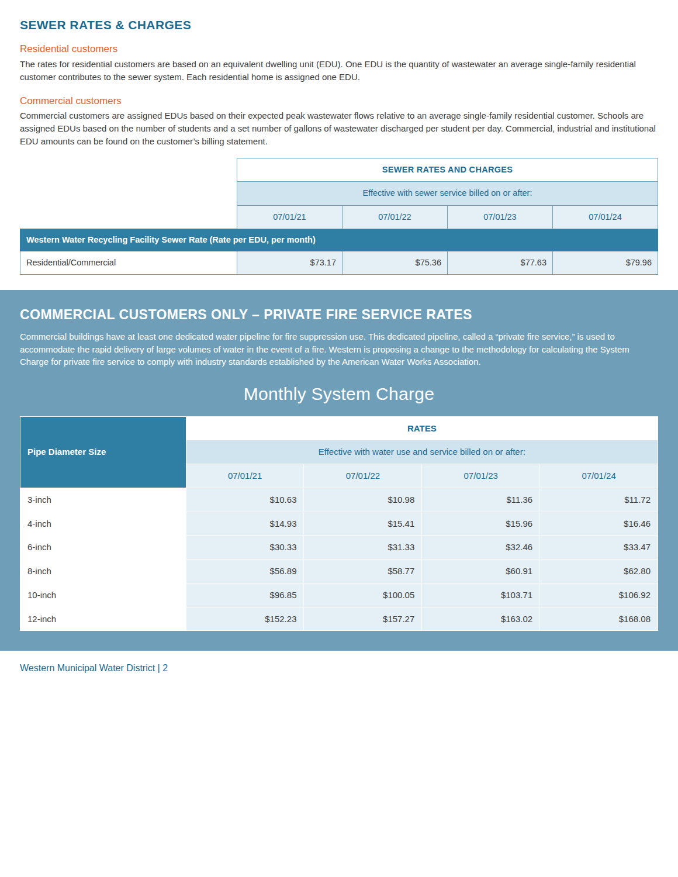Sewer Rates & Charges
Residential customers
The rates for residential customers are based on an equivalent dwelling unit (EDU). One EDU is the quantity of wastewater an average single-family residential customer contributes to the sewer system. Each residential home is assigned one EDU.
Commercial customers
Commercial customers are assigned EDUs based on their expected peak wastewater flows relative to an average single-family residential customer. Schools are assigned EDUs based on the number of students and a set number of gallons of wastewater discharged per student per day. Commercial, industrial and institutional EDU amounts can be found on the customer’s billing statement.
| | SEWER RATES AND CHARGES |
| | Effective with sewer service billed on or after: |
| | 07/01/21 | 07/01/22 | 07/01/23 | 07/01/24 |
| Western Water Recycling Facility Sewer Rate (Rate per EDU, per month) |
| Residential/Commercial | $73.17 | $75.36 | $77.63 | $79.96 |
Commercial Customers Only – Private Fire Service Rates
Commercial buildings have at least one dedicated water pipeline for fire suppression use. This dedicated pipeline, called a “private fire service,” is used to accommodate the rapid delivery of large volumes of water in the event of a fire. Western is proposing a change to the methodology for calculating the System Charge for private fire service to comply with industry standards established by the American Water Works Association.
Monthly System Charge
| Pipe Diameter Size | RATES |
| Effective with water use and service billed on or after: |
| 07/01/21 | 07/01/22 | 07/01/23 | 07/01/24 |
| 3-inch | $10.63 | $10.98 | $11.36 | $11.72 |
| 4-inch | $14.93 | $15.41 | $15.96 | $16.46 |
| 6-inch | $30.33 | $31.33 | $32.46 | $33.47 |
| 8-inch | $56.89 | $58.77 | $60.91 | $62.80 |
| 10-inch | $96.85 | $100.05 | $103.71 | $106.92 |
| 12-inch | $152.23 | $157.27 | $163.02 | $168.08 |
Western Municipal Water District | 2